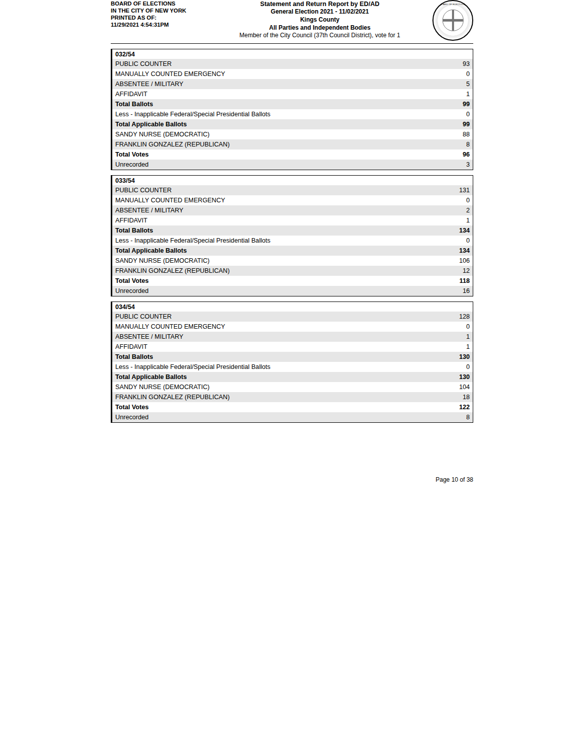BOARD OF ELECTIONS
IN THE CITY OF NEW YORK
PRINTED AS OF:
11/29/2021 4:54:31PM
Statement and Return Report by ED/AD
General Election 2021 - 11/02/2021
Kings County
All Parties and Independent Bodies
Member of the City Council (37th Council District), vote for 1
032/54
| PUBLIC COUNTER | 93 |
| MANUALLY COUNTED EMERGENCY | 0 |
| ABSENTEE / MILITARY | 5 |
| AFFIDAVIT | 1 |
| Total Ballots | 99 |
| Less - Inapplicable Federal/Special Presidential Ballots | 0 |
| Total Applicable Ballots | 99 |
| SANDY NURSE (DEMOCRATIC) | 88 |
| FRANKLIN GONZALEZ (REPUBLICAN) | 8 |
| Total Votes | 96 |
| Unrecorded | 3 |
033/54
| PUBLIC COUNTER | 131 |
| MANUALLY COUNTED EMERGENCY | 0 |
| ABSENTEE / MILITARY | 2 |
| AFFIDAVIT | 1 |
| Total Ballots | 134 |
| Less - Inapplicable Federal/Special Presidential Ballots | 0 |
| Total Applicable Ballots | 134 |
| SANDY NURSE (DEMOCRATIC) | 106 |
| FRANKLIN GONZALEZ (REPUBLICAN) | 12 |
| Total Votes | 118 |
| Unrecorded | 16 |
034/54
| PUBLIC COUNTER | 128 |
| MANUALLY COUNTED EMERGENCY | 0 |
| ABSENTEE / MILITARY | 1 |
| AFFIDAVIT | 1 |
| Total Ballots | 130 |
| Less - Inapplicable Federal/Special Presidential Ballots | 0 |
| Total Applicable Ballots | 130 |
| SANDY NURSE (DEMOCRATIC) | 104 |
| FRANKLIN GONZALEZ (REPUBLICAN) | 18 |
| Total Votes | 122 |
| Unrecorded | 8 |
Page 10 of 38